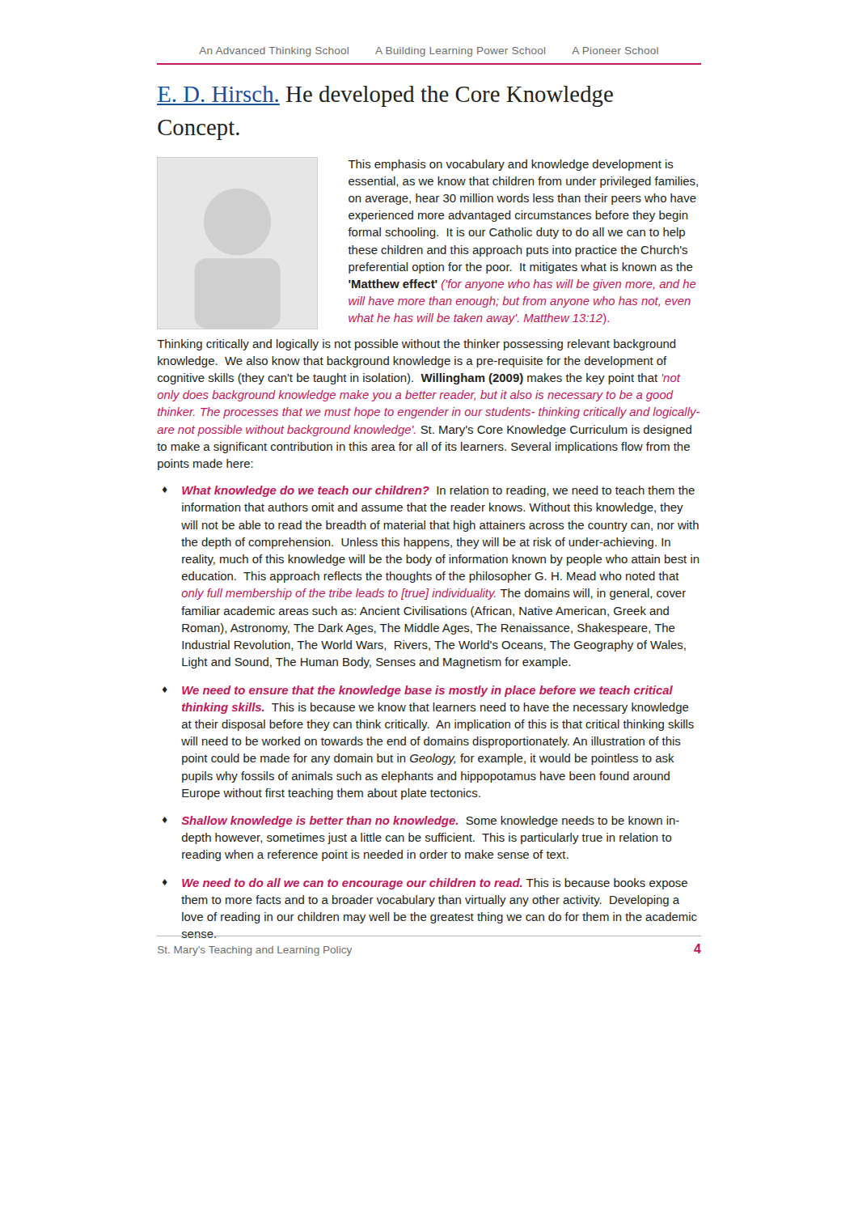An Advanced Thinking School A Building Learning Power School A Pioneer School
E. D. Hirsch. He developed the Core Knowledge Concept.
This emphasis on vocabulary and knowledge development is essential, as we know that children from under privileged families, on average, hear 30 million words less than their peers who have experienced more advantaged circumstances before they begin formal schooling. It is our Catholic duty to do all we can to help these children and this approach puts into practice the Church's preferential option for the poor. It mitigates what is known as the 'Matthew effect' ('for anyone who has will be given more, and he will have more than enough; but from anyone who has not, even what he has will be taken away'. Matthew 13:12).
Thinking critically and logically is not possible without the thinker possessing relevant background knowledge. We also know that background knowledge is a pre-requisite for the development of cognitive skills (they can't be taught in isolation). Willingham (2009) makes the key point that 'not only does background knowledge make you a better reader, but it also is necessary to be a good thinker. The processes that we must hope to engender in our students- thinking critically and logically-are not possible without background knowledge'. St. Mary's Core Knowledge Curriculum is designed to make a significant contribution in this area for all of its learners. Several implications flow from the points made here:
What knowledge do we teach our children? In relation to reading, we need to teach them the information that authors omit and assume that the reader knows. Without this knowledge, they will not be able to read the breadth of material that high attainers across the country can, nor with the depth of comprehension. Unless this happens, they will be at risk of under-achieving. In reality, much of this knowledge will be the body of information known by people who attain best in education. This approach reflects the thoughts of the philosopher G. H. Mead who noted that only full membership of the tribe leads to [true] individuality. The domains will, in general, cover familiar academic areas such as: Ancient Civilisations (African, Native American, Greek and Roman), Astronomy, The Dark Ages, The Middle Ages, The Renaissance, Shakespeare, The Industrial Revolution, The World Wars, Rivers, The World's Oceans, The Geography of Wales, Light and Sound, The Human Body, Senses and Magnetism for example.
We need to ensure that the knowledge base is mostly in place before we teach critical thinking skills. This is because we know that learners need to have the necessary knowledge at their disposal before they can think critically. An implication of this is that critical thinking skills will need to be worked on towards the end of domains disproportionately. An illustration of this point could be made for any domain but in Geology, for example, it would be pointless to ask pupils why fossils of animals such as elephants and hippopotamus have been found around Europe without first teaching them about plate tectonics.
Shallow knowledge is better than no knowledge. Some knowledge needs to be known in-depth however, sometimes just a little can be sufficient. This is particularly true in relation to reading when a reference point is needed in order to make sense of text.
We need to do all we can to encourage our children to read. This is because books expose them to more facts and to a broader vocabulary than virtually any other activity. Developing a love of reading in our children may well be the greatest thing we can do for them in the academic sense.
St. Mary's Teaching and Learning Policy
4